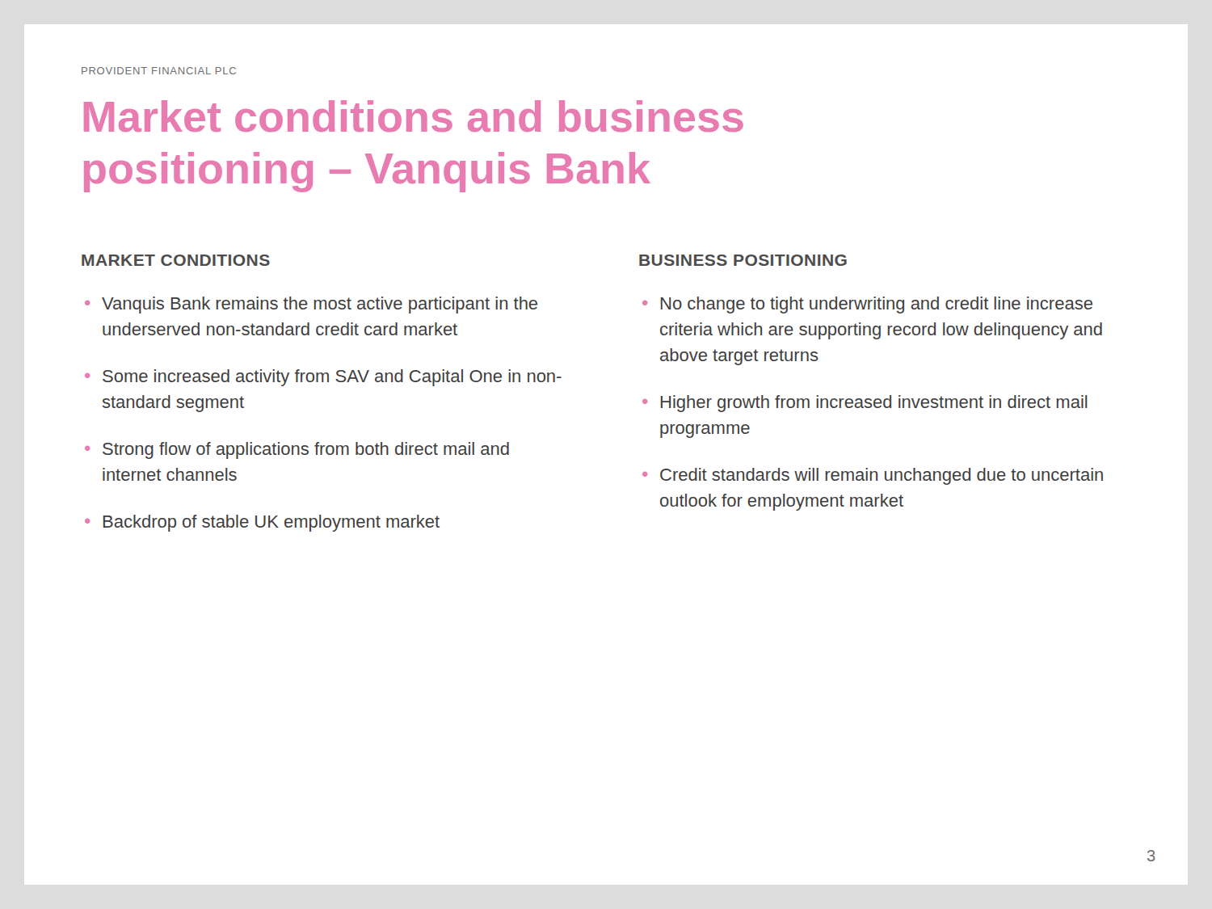PROVIDENT FINANCIAL PLC
Market conditions and business positioning – Vanquis Bank
MARKET CONDITIONS
Vanquis Bank remains the most active participant in the underserved non-standard credit card market
Some increased activity from SAV and Capital One in non-standard segment
Strong flow of applications from both direct mail and internet channels
Backdrop of stable UK employment market
BUSINESS POSITIONING
No change to tight underwriting and credit line increase criteria which are supporting record low delinquency and above target returns
Higher growth from increased investment in direct mail programme
Credit standards will remain unchanged due to uncertain outlook for employment market
3